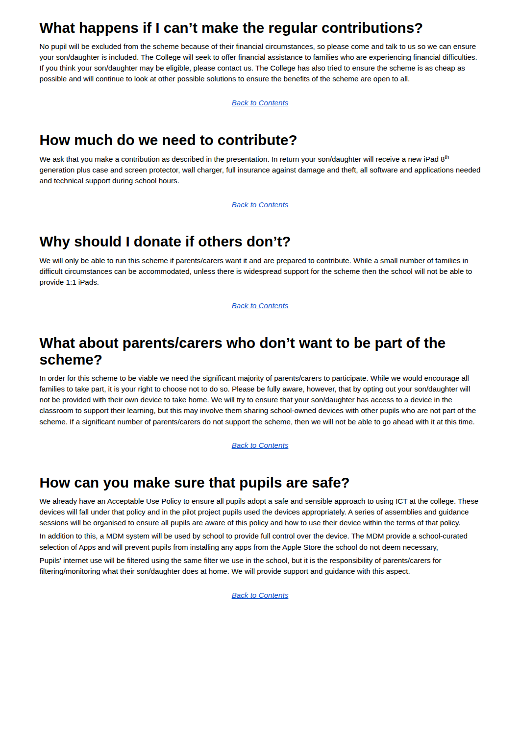What happens if I can’t make the regular contributions?
No pupil will be excluded from the scheme because of their financial circumstances, so please come and talk to us so we can ensure your son/daughter is included. The College will seek to offer financial assistance to families who are experiencing financial difficulties. If you think your son/daughter may be eligible, please contact us. The College has also tried to ensure the scheme is as cheap as possible and will continue to look at other possible solutions to ensure the benefits of the scheme are open to all.
Back to Contents
How much do we need to contribute?
We ask that you make a contribution as described in the presentation. In return your son/daughter will receive a new iPad 8th generation plus case and screen protector, wall charger, full insurance against damage and theft, all software and applications needed and technical support during school hours.
Back to Contents
Why should I donate if others don’t?
We will only be able to run this scheme if parents/carers want it and are prepared to contribute. While a small number of families in difficult circumstances can be accommodated, unless there is widespread support for the scheme then the school will not be able to provide 1:1 iPads.
Back to Contents
What about parents/carers who don’t want to be part of the scheme?
In order for this scheme to be viable we need the significant majority of parents/carers to participate. While we would encourage all families to take part, it is your right to choose not to do so. Please be fully aware, however, that by opting out your son/daughter will not be provided with their own device to take home. We will try to ensure that your son/daughter has access to a device in the classroom to support their learning, but this may involve them sharing school-owned devices with other pupils who are not part of the scheme. If a significant number of parents/carers do not support the scheme, then we will not be able to go ahead with it at this time.
Back to Contents
How can you make sure that pupils are safe?
We already have an Acceptable Use Policy to ensure all pupils adopt a safe and sensible approach to using ICT at the college. These devices will fall under that policy and in the pilot project pupils used the devices appropriately. A series of assemblies and guidance sessions will be organised to ensure all pupils are aware of this policy and how to use their device within the terms of that policy.
In addition to this, a MDM system will be used by school to provide full control over the device. The MDM provide a school-curated selection of Apps and will prevent pupils from installing any apps from the Apple Store the school do not deem necessary,
Pupils’ internet use will be filtered using the same filter we use in the school, but it is the responsibility of parents/carers for filtering/monitoring what their son/daughter does at home. We will provide support and guidance with this aspect.
Back to Contents